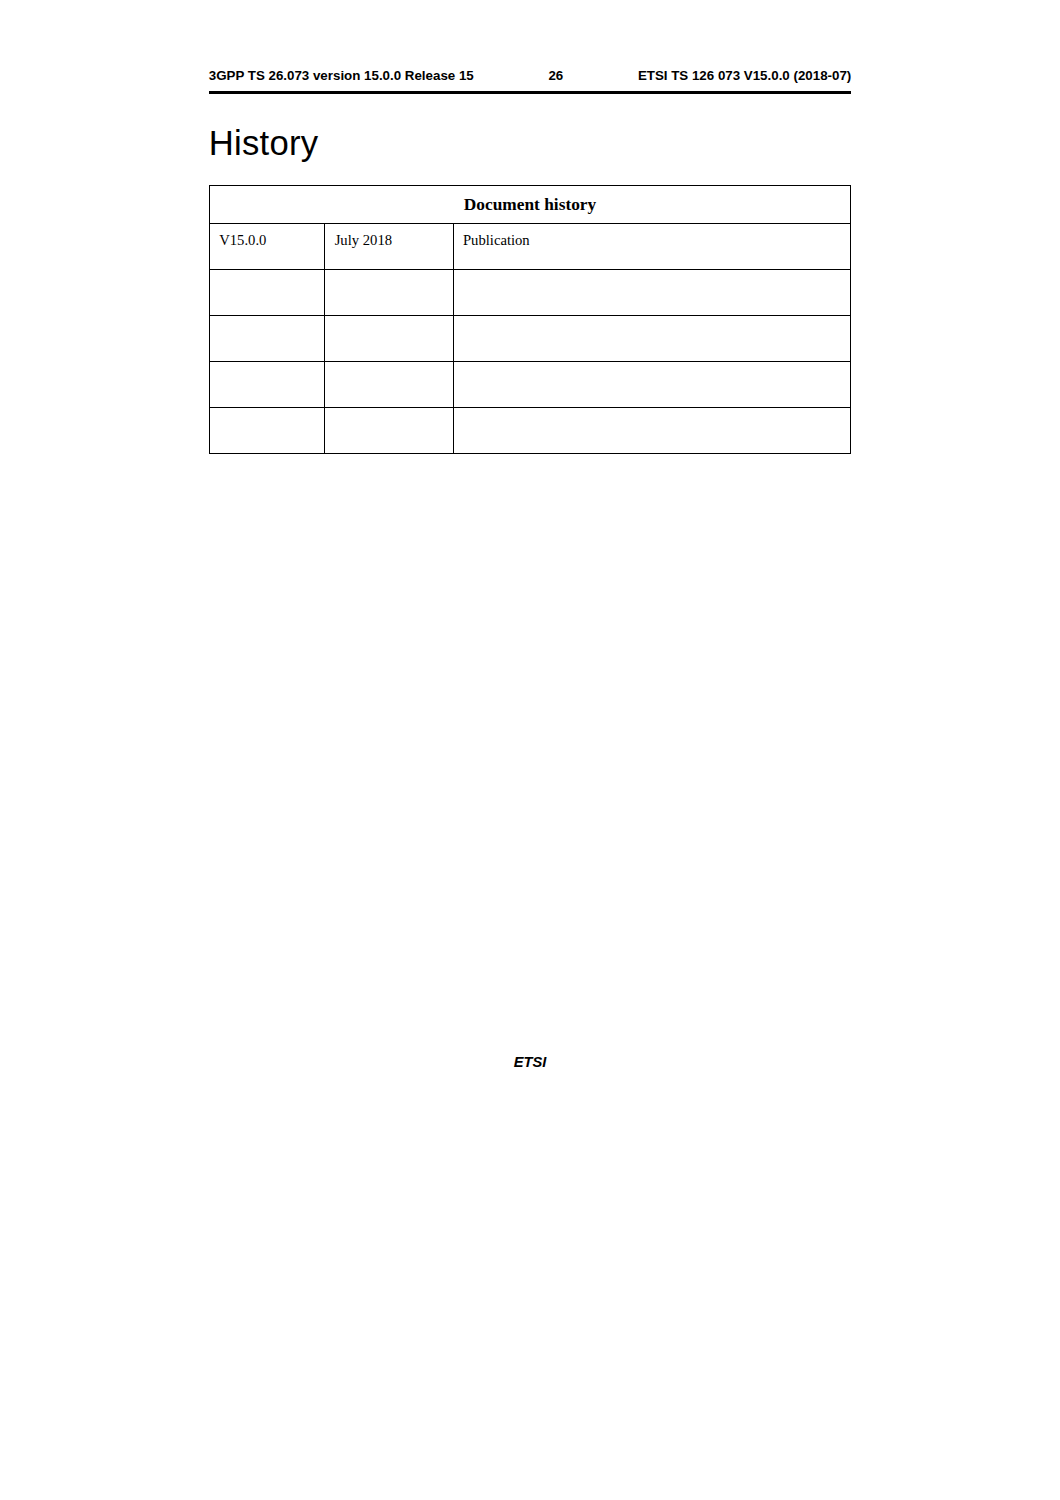3GPP TS 26.073 version 15.0.0 Release 15
26
ETSI TS 126 073 V15.0.0 (2018-07)
History
| Document history |
| --- |
| V15.0.0 | July 2018 | Publication |
ETSI